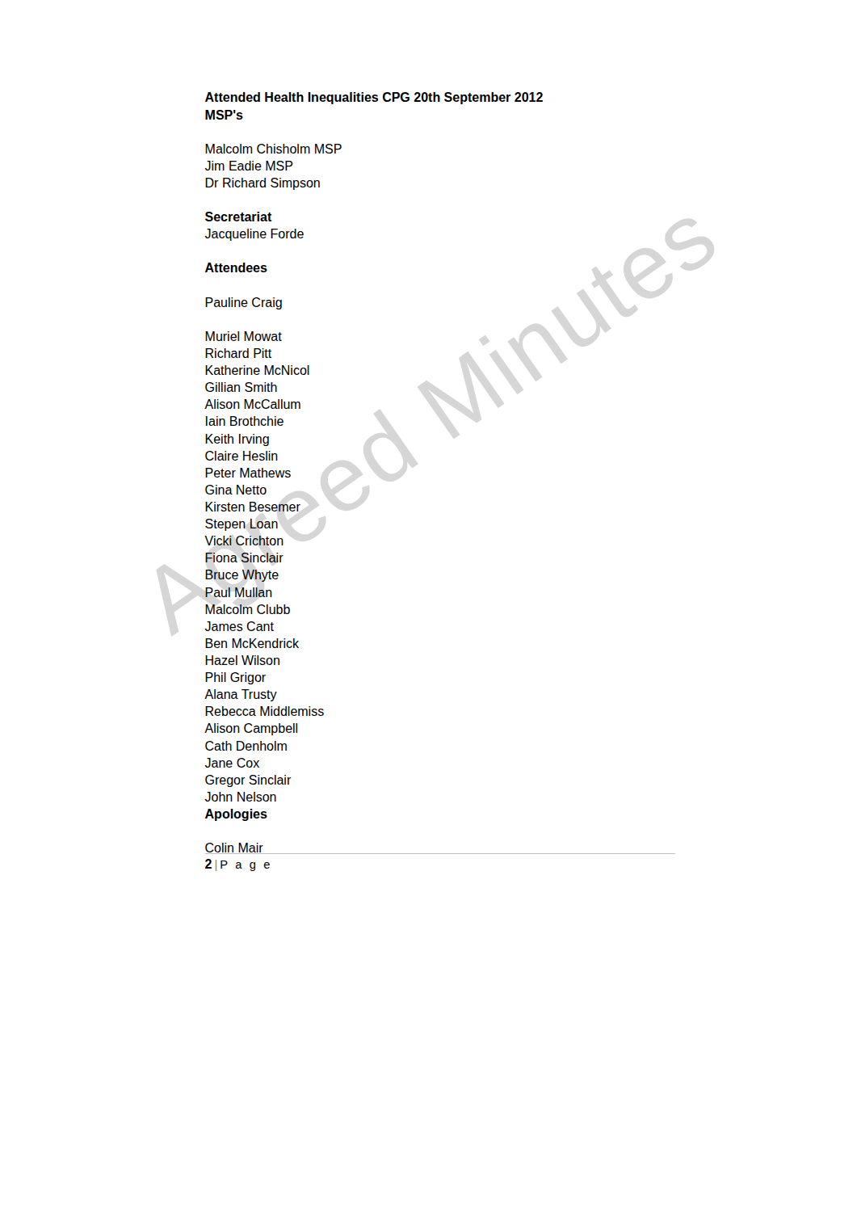Agreed Minutes
Attended Health Inequalities CPG 20th September 2012
MSP's
Malcolm Chisholm MSP
Jim Eadie MSP
Dr Richard Simpson
Secretariat
Jacqueline Forde
Attendees
Pauline Craig
Muriel Mowat
Richard Pitt
Katherine McNicol
Gillian Smith
Alison McCallum
Iain Brothchie
Keith Irving
Claire Heslin
Peter Mathews
Gina Netto
Kirsten Besemer
Stepen Loan
Vicki Crichton
Fiona Sinclair
Bruce Whyte
Paul Mullan
Malcolm Clubb
James Cant
Ben McKendrick
Hazel Wilson
Phil Grigor
Alana Trusty
Rebecca Middlemiss
Alison Campbell
Cath Denholm
Jane Cox
Gregor Sinclair
John Nelson
Apologies
Colin Mair
2|P a g e